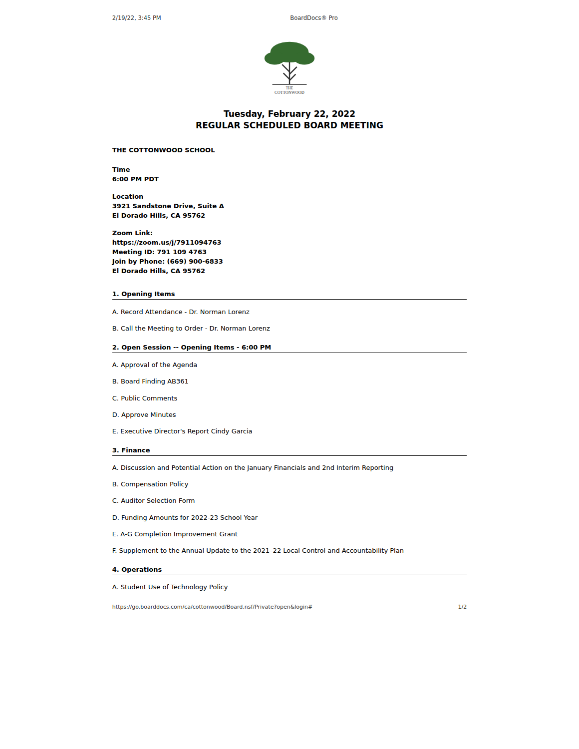2/19/22, 3:45 PM
BoardDocs® Pro
Tuesday, February 22, 2022
REGULAR SCHEDULED BOARD MEETING
THE COTTONWOOD SCHOOL
Time
6:00 PM PDT
Location
3921 Sandstone Drive, Suite A
El Dorado Hills, CA 95762
Zoom Link:
https://zoom.us/j/7911094763
Meeting ID: 791 109 4763
Join by Phone: (669) 900-6833
El Dorado Hills, CA 95762
1. Opening Items
A. Record Attendance - Dr. Norman Lorenz
B. Call the Meeting to Order - Dr. Norman Lorenz
2. Open Session -- Opening Items - 6:00 PM
A. Approval of the Agenda
B. Board Finding AB361
C. Public Comments
D. Approve Minutes
E. Executive Director's Report Cindy Garcia
3. Finance
A. Discussion and Potential Action on the January Financials and 2nd Interim Reporting
B. Compensation Policy
C. Auditor Selection Form
D. Funding Amounts for 2022-23 School Year
E. A-G Completion Improvement Grant
F. Supplement to the Annual Update to the 2021–22 Local Control and Accountability Plan
4. Operations
A. Student Use of Technology Policy
https://go.boarddocs.com/ca/cottonwood/Board.nsf/Private?open&login#
1/2